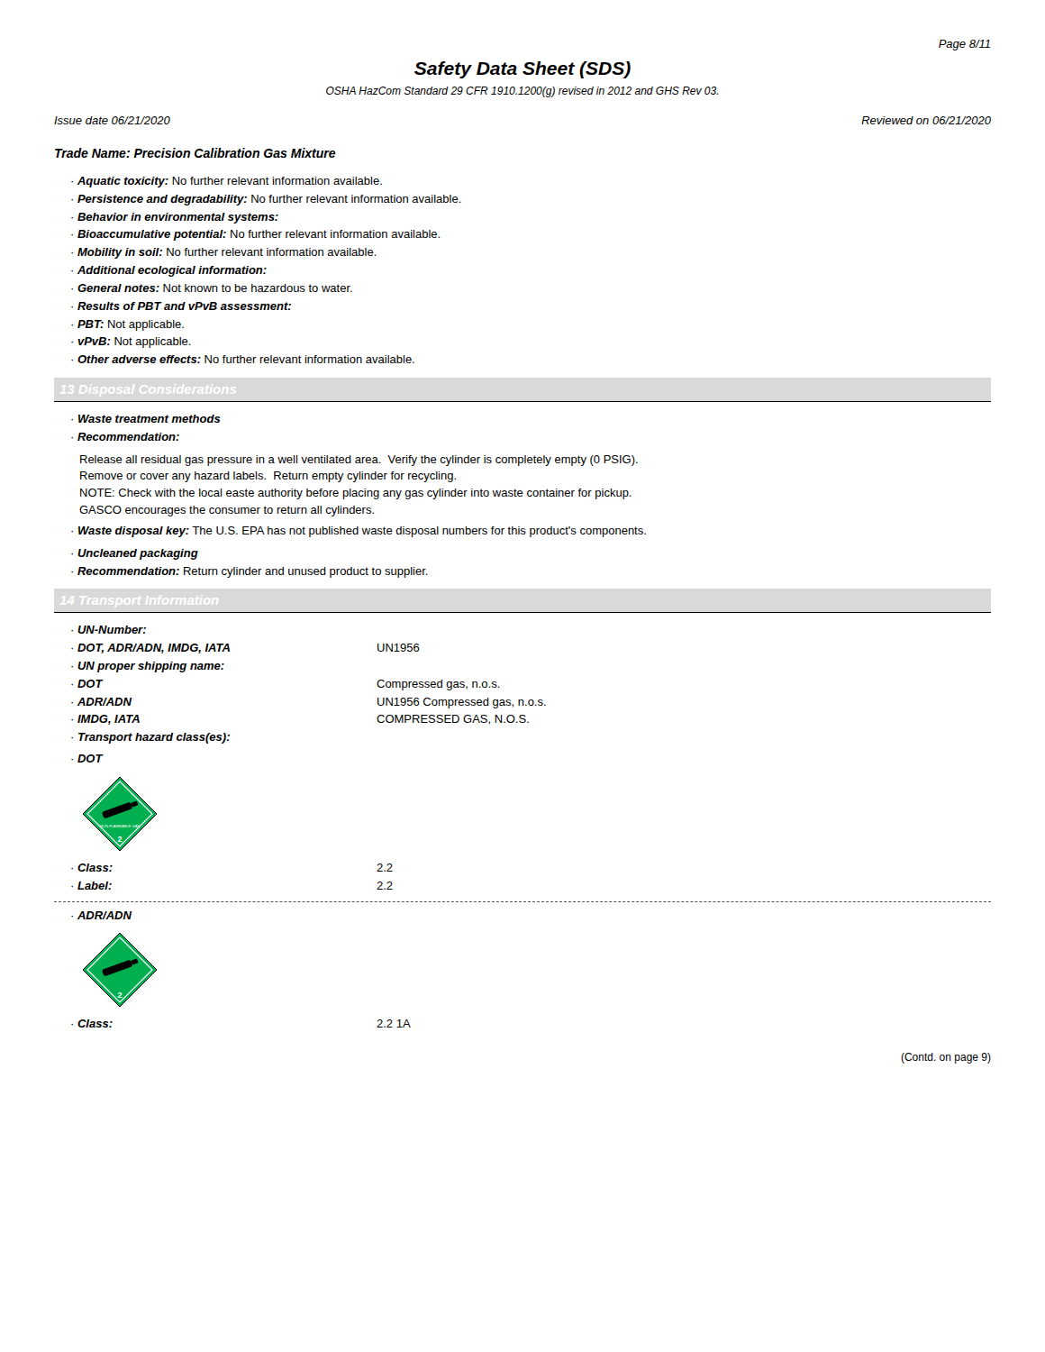Page 8/11
Safety Data Sheet (SDS)
OSHA HazCom Standard 29 CFR 1910.1200(g) revised in 2012 and GHS Rev 03.
Issue date 06/21/2020 Reviewed on 06/21/2020
Trade Name: Precision Calibration Gas Mixture
Aquatic toxicity: No further relevant information available.
Persistence and degradability: No further relevant information available.
Behavior in environmental systems:
Bioaccumulative potential: No further relevant information available.
Mobility in soil: No further relevant information available.
Additional ecological information:
General notes: Not known to be hazardous to water.
Results of PBT and vPvB assessment:
PBT: Not applicable.
vPvB: Not applicable.
Other adverse effects: No further relevant information available.
13 Disposal Considerations
Waste treatment methods
Recommendation:
Release all residual gas pressure in a well ventilated area. Verify the cylinder is completely empty (0 PSIG).
Remove or cover any hazard labels. Return empty cylinder for recycling.
NOTE: Check with the local easte authority before placing any gas cylinder into waste container for pickup.
GASCO encourages the consumer to return all cylinders.
Waste disposal key: The U.S. EPA has not published waste disposal numbers for this product's components.
Uncleaned packaging
Recommendation: Return cylinder and unused product to supplier.
14 Transport Information
| UN-Number: | |
| DOT, ADR/ADN, IMDG, IATA | UN1956 |
| UN proper shipping name: | |
| DOT | Compressed gas, n.o.s. |
| ADR/ADN | UN1956 Compressed gas, n.o.s. |
| IMDG, IATA | COMPRESSED GAS, N.O.S. |
| Transport hazard class(es): | |
DOT
NON-FLAMMABLE GAS 2
| Class: | 2.2 |
| Label: | 2.2 |
ADR/ADN
2
| Class: | 2.2 1A |
(Contd. on page 9)